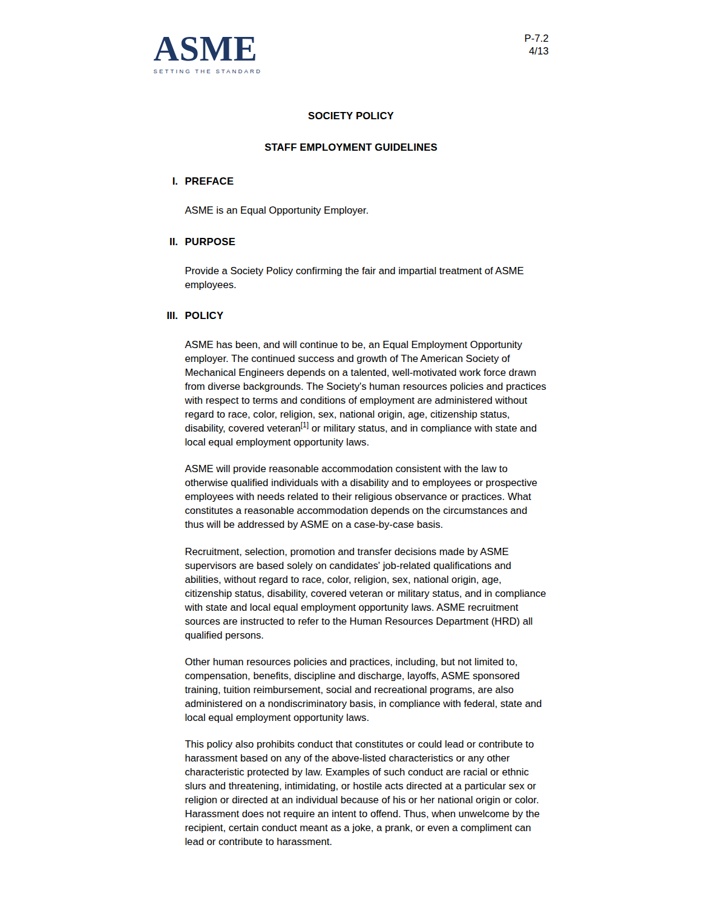ASME
SETTING THE STANDARD
P-7.2
4/13
SOCIETY POLICY
STAFF EMPLOYMENT GUIDELINES
I.
PREFACE
ASME is an Equal Opportunity Employer.
II.
PURPOSE
Provide a Society Policy confirming the fair and impartial treatment of ASME employees.
III.
POLICY
ASME has been, and will continue to be, an Equal Employment Opportunity employer. The continued success and growth of The American Society of Mechanical Engineers depends on a talented, well-motivated work force drawn from diverse backgrounds. The Society's human resources policies and practices with respect to terms and conditions of employment are administered without regard to race, color, religion, sex, national origin, age, citizenship status, disability, covered veteran[1] or military status, and in compliance with state and local equal employment opportunity laws.
ASME will provide reasonable accommodation consistent with the law to otherwise qualified individuals with a disability and to employees or prospective employees with needs related to their religious observance or practices. What constitutes a reasonable accommodation depends on the circumstances and thus will be addressed by ASME on a case-by-case basis.
Recruitment, selection, promotion and transfer decisions made by ASME supervisors are based solely on candidates' job-related qualifications and abilities, without regard to race, color, religion, sex, national origin, age, citizenship status, disability, covered veteran or military status, and in compliance with state and local equal employment opportunity laws. ASME recruitment sources are instructed to refer to the Human Resources Department (HRD) all qualified persons.
Other human resources policies and practices, including, but not limited to, compensation, benefits, discipline and discharge, layoffs, ASME sponsored training, tuition reimbursement, social and recreational programs, are also administered on a nondiscriminatory basis, in compliance with federal, state and local equal employment opportunity laws.
This policy also prohibits conduct that constitutes or could lead or contribute to harassment based on any of the above-listed characteristics or any other characteristic protected by law. Examples of such conduct are racial or ethnic slurs and threatening, intimidating, or hostile acts directed at a particular sex or religion or directed at an individual because of his or her national origin or color. Harassment does not require an intent to offend. Thus, when unwelcome by the recipient, certain conduct meant as a joke, a prank, or even a compliment can lead or contribute to harassment.